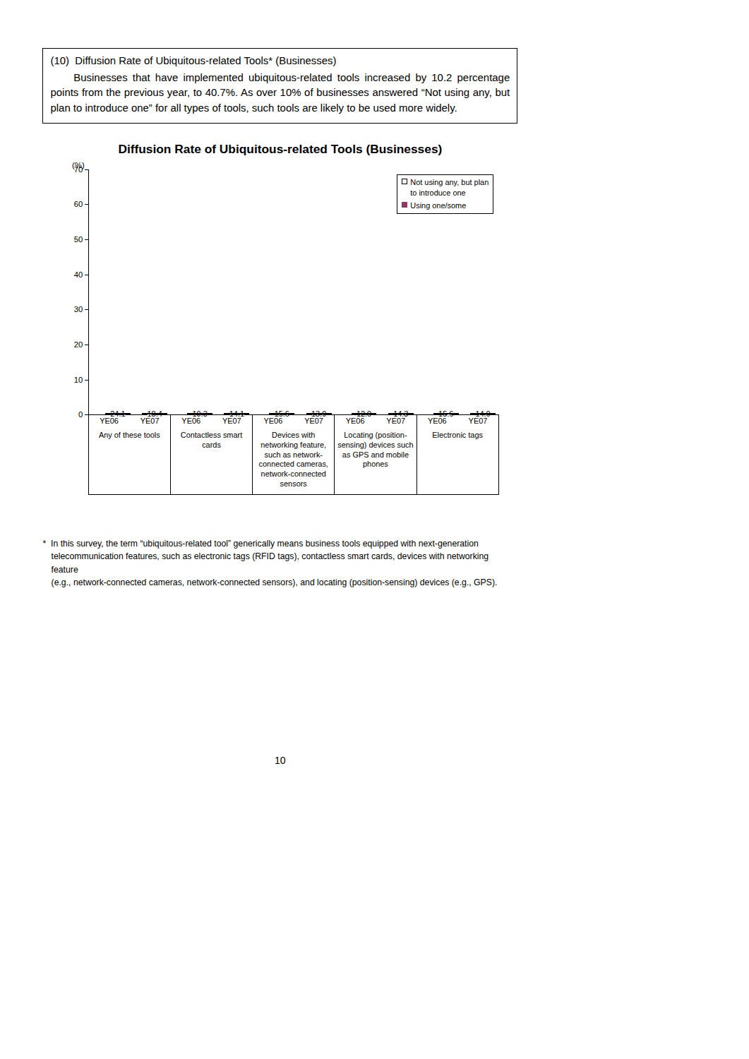(10) Diffusion Rate of Ubiquitous-related Tools* (Businesses)
Businesses that have implemented ubiquitous-related tools increased by 10.2 percentage points from the previous year, to 40.7%. As over 10% of businesses answered “Not using any, but plan to introduce one” for all types of tools, such tools are likely to be used more widely.
Diffusion Rate of Ubiquitous-related Tools (Businesses)
(%)
70
60
50
40
30
20
10
0
Not using any, but plan
to introduce one
Using one/some
30.5
24.1
40.7
18.4
15.3
19.3
24.6
14.1
16.1
15.6
22.8
13.9
7.3
12.0
7.8
14.3
3.4
15.6
7.1
14.0
| YE06 YE07 | YE06 YE07 | YE06 YE07 | YE06 YE07 | YE06 YE07 |
| Any of these tools | Contactless smart cards | Devices with networking feature, such as network-connected cameras, network-connected sensors | Locating (position-sensing) devices such as GPS and mobile phones | Electronic tags |
* In this survey, the term “ubiquitous-related tool” generically means business tools equipped with next-generation
telecommunication features, such as electronic tags (RFID tags), contactless smart cards, devices with networking feature
(e.g., network-connected cameras, network-connected sensors), and locating (position-sensing) devices (e.g., GPS).
10